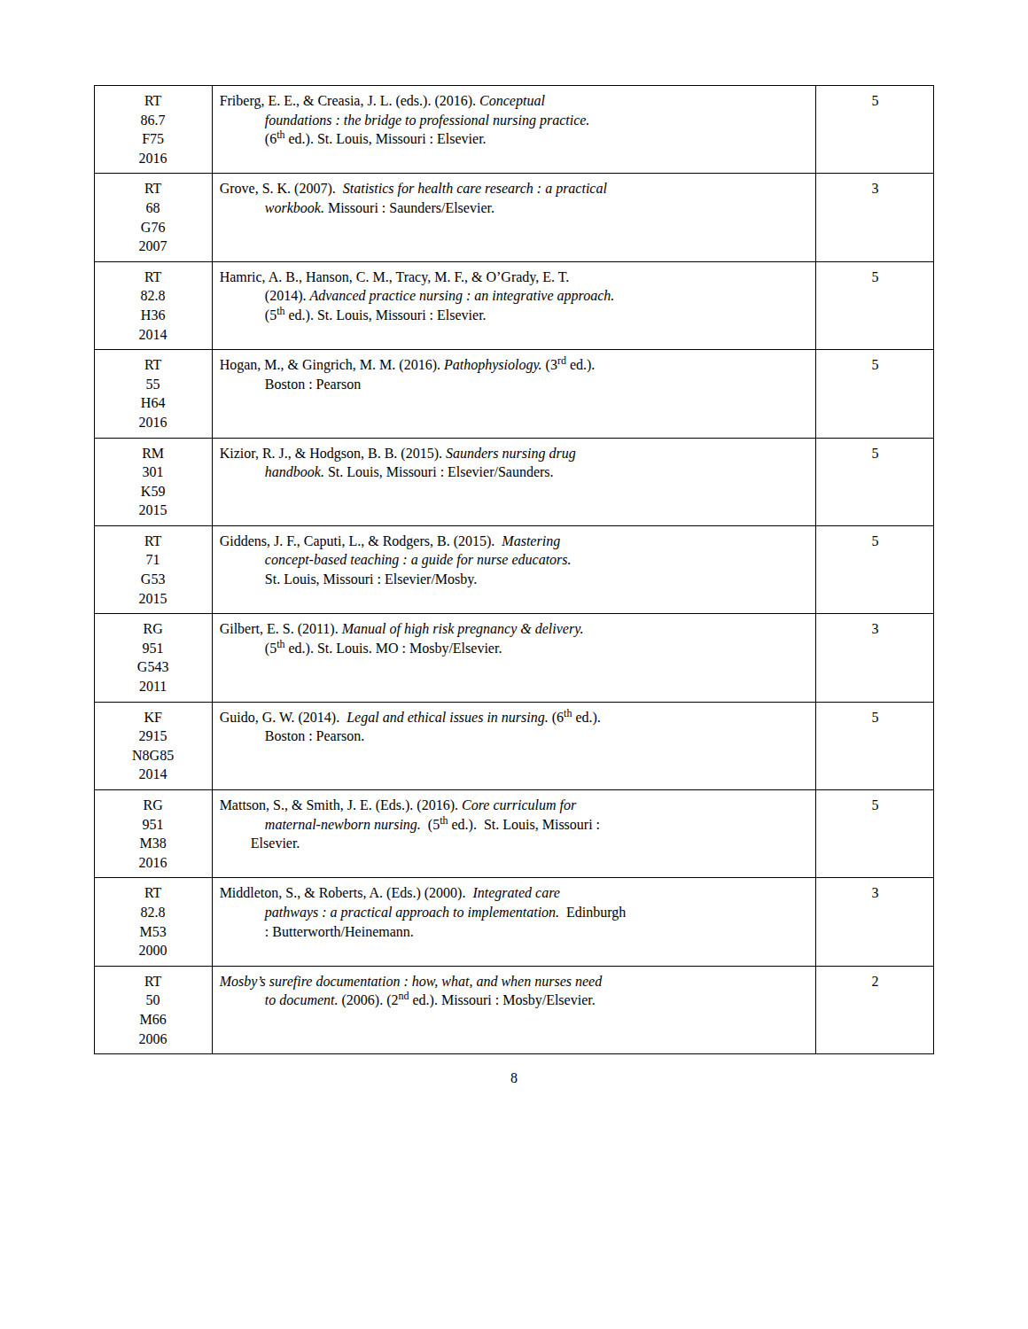| RT 86.7 F75 2016 | Friberg, E. E., & Creasia, J. L. (eds.). (2016). Conceptual foundations : the bridge to professional nursing practice. (6 th ed.). St. Louis, Missouri : Elsevier. | 5 |
| RT 68 G76 2007 | Grove, S. K. (2007). Statistics for health care research : a practical workbook. Missouri : Saunders/Elsevier. | 3 |
| RT 82.8 H36 2014 | Hamric, A. B., Hanson, C. M., Tracy, M. F., & O’Grady, E. T. (2014). Advanced practice nursing : an integrative approach. (5 th ed.). St. Louis, Missouri : Elsevier. | 5 |
| RT 55 H64 2016 | Hogan, M., & Gingrich, M. M. (2016). Pathophysiology. (3 rd ed.). Boston : Pearson | 5 |
| RM 301 K59 2015 | Kizior, R. J., & Hodgson, B. B. (2015). Saunders nursing drug handbook. St. Louis, Missouri : Elsevier/Saunders. | 5 |
| RT 71 G53 2015 | Giddens, J. F., Caputi, L., & Rodgers, B. (2015). Mastering concept-based teaching : a guide for nurse educators. St. Louis, Missouri : Elsevier/Mosby. | 5 |
| RG 951 G543 2011 | Gilbert, E. S. (2011). Manual of high risk pregnancy & delivery. (5 th ed.). St. Louis. MO : Mosby/Elsevier. | 3 |
| KF 2915 N8G85 2014 | Guido, G. W. (2014). Legal and ethical issues in nursing. (6 th ed.). Boston : Pearson. | 5 |
| RG 951 M38 2016 | Mattson, S., & Smith, J. E. (Eds.). (2016). Core curriculum for maternal-newborn nursing. (5 th ed.). St. Louis, Missouri : Elsevier. | 5 |
| RT 82.8 M53 2000 | Middleton, S., & Roberts, A. (Eds.) (2000). Integrated care pathways : a practical approach to implementation. Edinburgh : Butterworth/Heinemann. | 3 |
| RT 50 M66 2006 | Mosby’s surefire documentation : how, what, and when nurses need to document. (2006). (2 nd ed.). Missouri : Mosby/Elsevier. | 2 |
8